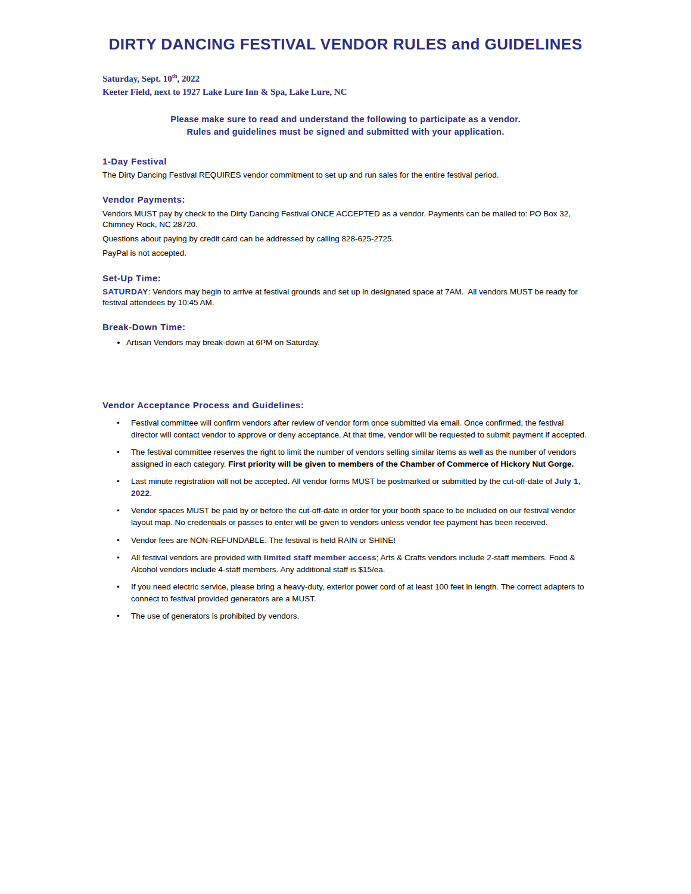DIRTY DANCING FESTIVAL VENDOR RULES and GUIDELINES
Saturday, Sept. 10th, 2022
Keeter Field, next to 1927 Lake Lure Inn & Spa, Lake Lure, NC
Please make sure to read and understand the following to participate as a vendor.
Rules and guidelines must be signed and submitted with your application.
1-Day Festival
The Dirty Dancing Festival REQUIRES vendor commitment to set up and run sales for the entire festival period.
Vendor Payments:
Vendors MUST pay by check to the Dirty Dancing Festival ONCE ACCEPTED as a vendor. Payments can be mailed to: PO Box 32, Chimney Rock, NC 28720.
Questions about paying by credit card can be addressed by calling 828-625-2725.
PayPal is not accepted.
Set-Up Time:
SATURDAY: Vendors may begin to arrive at festival grounds and set up in designated space at 7AM. All vendors MUST be ready for festival attendees by 10:45 AM.
Break-Down Time:
Artisan Vendors may break-down at 6PM on Saturday.
Vendor Acceptance Process and Guidelines:
Festival committee will confirm vendors after review of vendor form once submitted via email. Once confirmed, the festival director will contact vendor to approve or deny acceptance. At that time, vendor will be requested to submit payment if accepted.
The festival committee reserves the right to limit the number of vendors selling similar items as well as the number of vendors assigned in each category. First priority will be given to members of the Chamber of Commerce of Hickory Nut Gorge.
Last minute registration will not be accepted. All vendor forms MUST be postmarked or submitted by the cut-off-date of July 1, 2022.
Vendor spaces MUST be paid by or before the cut-off-date in order for your booth space to be included on our festival vendor layout map. No credentials or passes to enter will be given to vendors unless vendor fee payment has been received.
Vendor fees are NON-REFUNDABLE. The festival is held RAIN or SHINE!
All festival vendors are provided with limited staff member access; Arts & Crafts vendors include 2-staff members. Food & Alcohol vendors include 4-staff members. Any additional staff is $15/ea.
If you need electric service, please bring a heavy-duty, exterior power cord of at least 100 feet in length. The correct adapters to connect to festival provided generators are a MUST.
The use of generators is prohibited by vendors.